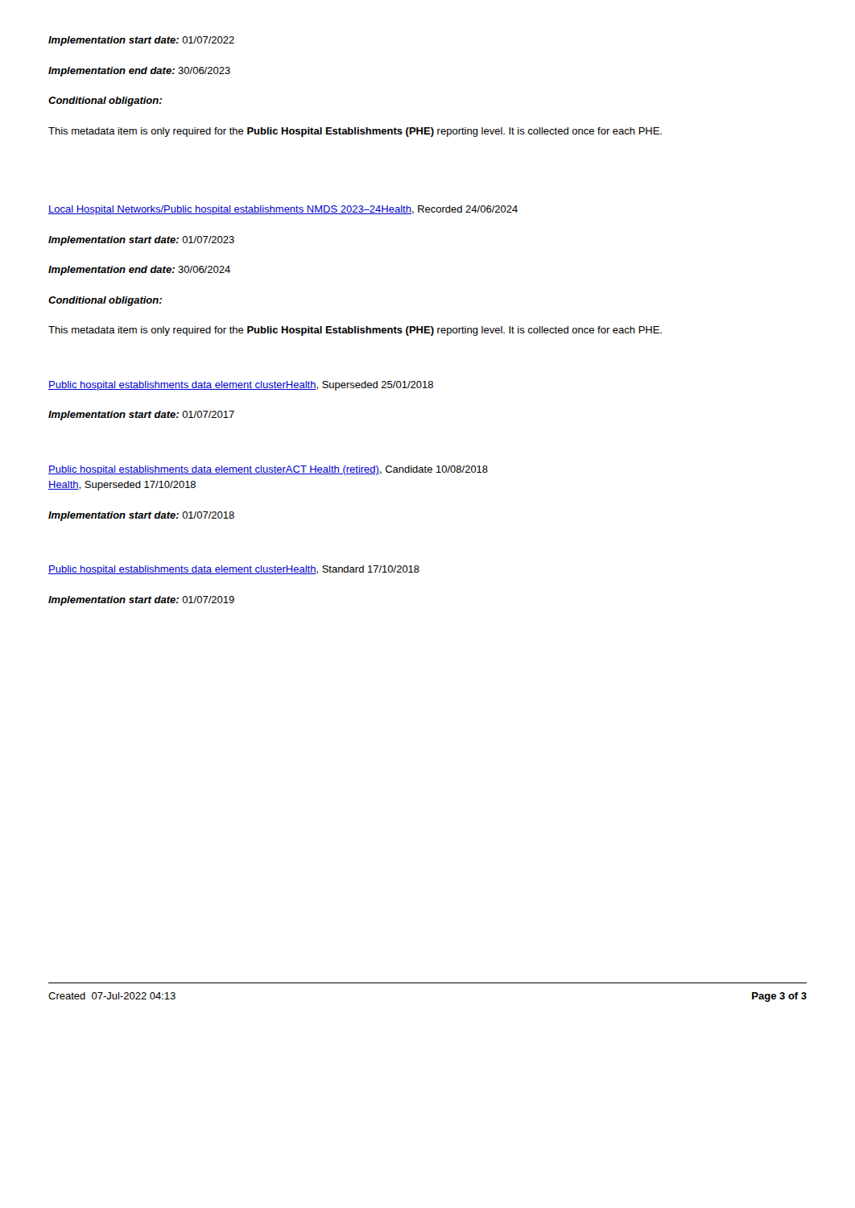Implementation start date: 01/07/2022
Implementation end date: 30/06/2023
Conditional obligation:
This metadata item is only required for the Public Hospital Establishments (PHE) reporting level. It is collected once for each PHE.
Local Hospital Networks/Public hospital establishments NMDS 2023–24 Health, Recorded 24/06/2024
Implementation start date: 01/07/2023
Implementation end date: 30/06/2024
Conditional obligation:
This metadata item is only required for the Public Hospital Establishments (PHE) reporting level. It is collected once for each PHE.
Public hospital establishments data element cluster Health, Superseded 25/01/2018
Implementation start date: 01/07/2017
Public hospital establishments data element cluster ACT Health (retired), Candidate 10/08/2018
Health, Superseded 17/10/2018
Implementation start date: 01/07/2018
Public hospital establishments data element cluster Health, Standard 17/10/2018
Implementation start date: 01/07/2019
Created 07-Jul-2022 04:13 Page 3 of 3